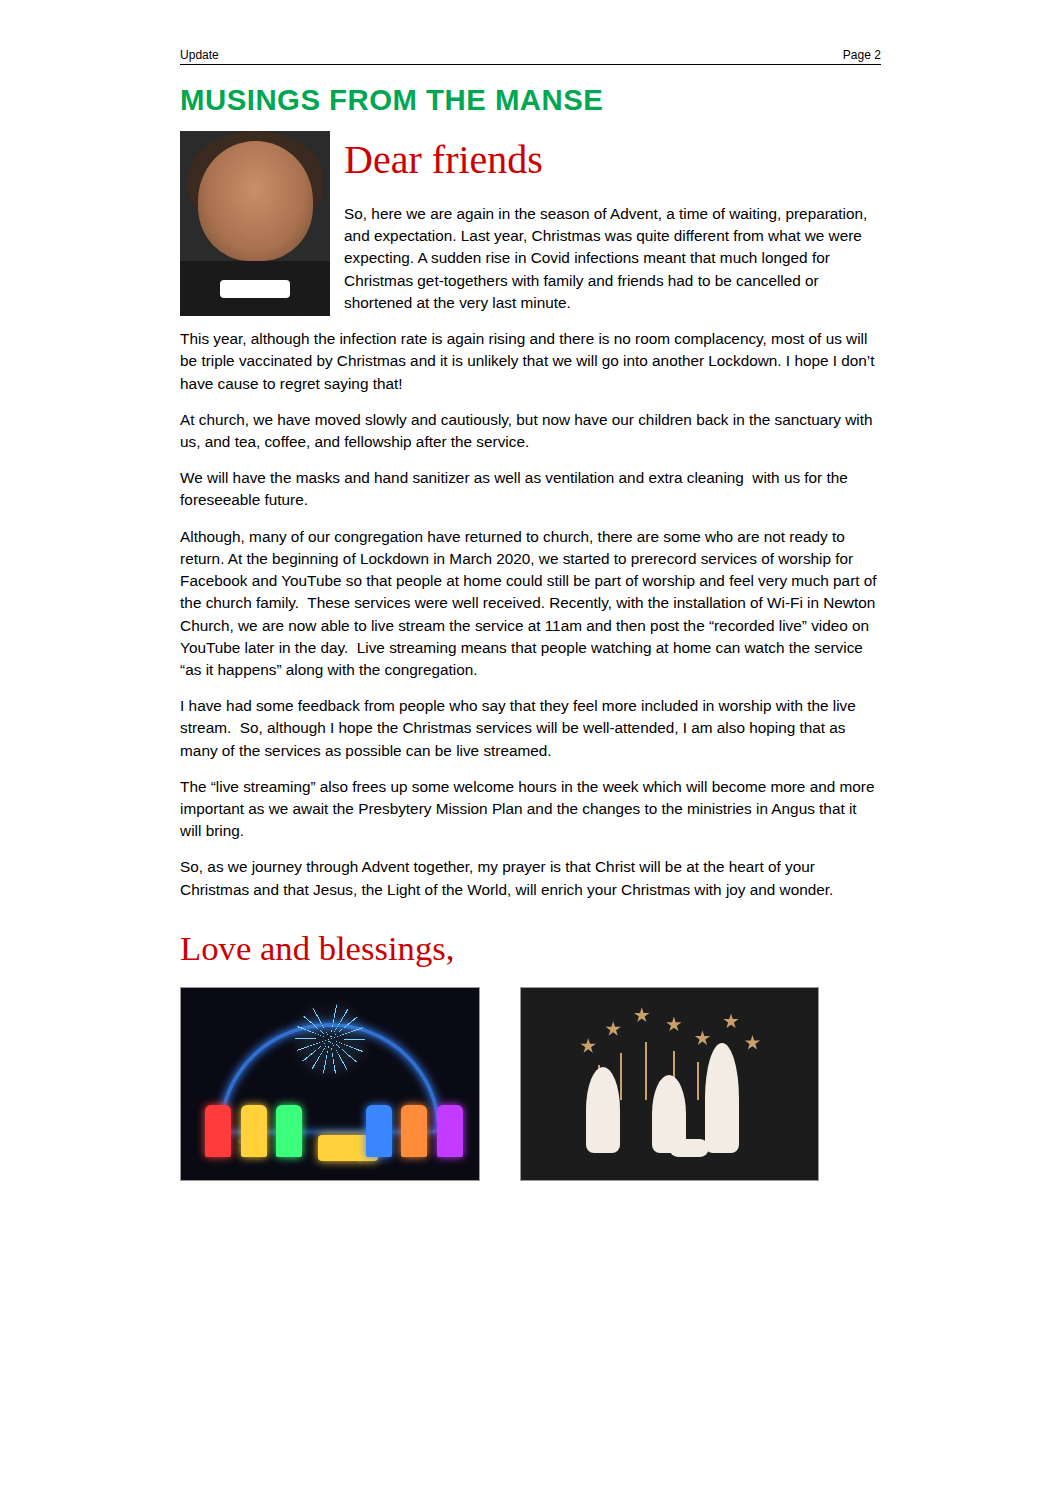Update Page 2
MUSINGS FROM THE MANSE
Dear friends
So, here we are again in the season of Advent, a time of waiting, preparation, and expectation. Last year, Christmas was quite different from what we were expecting. A sudden rise in Covid infections meant that much longed for Christmas get-togethers with family and friends had to be cancelled or shortened at the very last minute.
This year, although the infection rate is again rising and there is no room complacency, most of us will be triple vaccinated by Christmas and it is unlikely that we will go into another Lockdown. I hope I don’t have cause to regret saying that!
At church, we have moved slowly and cautiously, but now have our children back in the sanctuary with us, and tea, coffee, and fellowship after the service.
We will have the masks and hand sanitizer as well as ventilation and extra cleaning with us for the foreseeable future.
Although, many of our congregation have returned to church, there are some who are not ready to return. At the beginning of Lockdown in March 2020, we started to prerecord services of worship for Facebook and YouTube so that people at home could still be part of worship and feel very much part of the church family. These services were well received. Recently, with the installation of Wi-Fi in Newton Church, we are now able to live stream the service at 11am and then post the “recorded live” video on YouTube later in the day. Live streaming means that people watching at home can watch the service “as it happens” along with the congregation.
I have had some feedback from people who say that they feel more included in worship with the live stream. So, although I hope the Christmas services will be well-attended, I am also hoping that as many of the services as possible can be live streamed.
The “live streaming” also frees up some welcome hours in the week which will become more and more important as we await the Presbytery Mission Plan and the changes to the ministries in Angus that it will bring.
So, as we journey through Advent together, my prayer is that Christ will be at the heart of your Christmas and that Jesus, the Light of the World, will enrich your Christmas with joy and wonder.
Love and blessings,